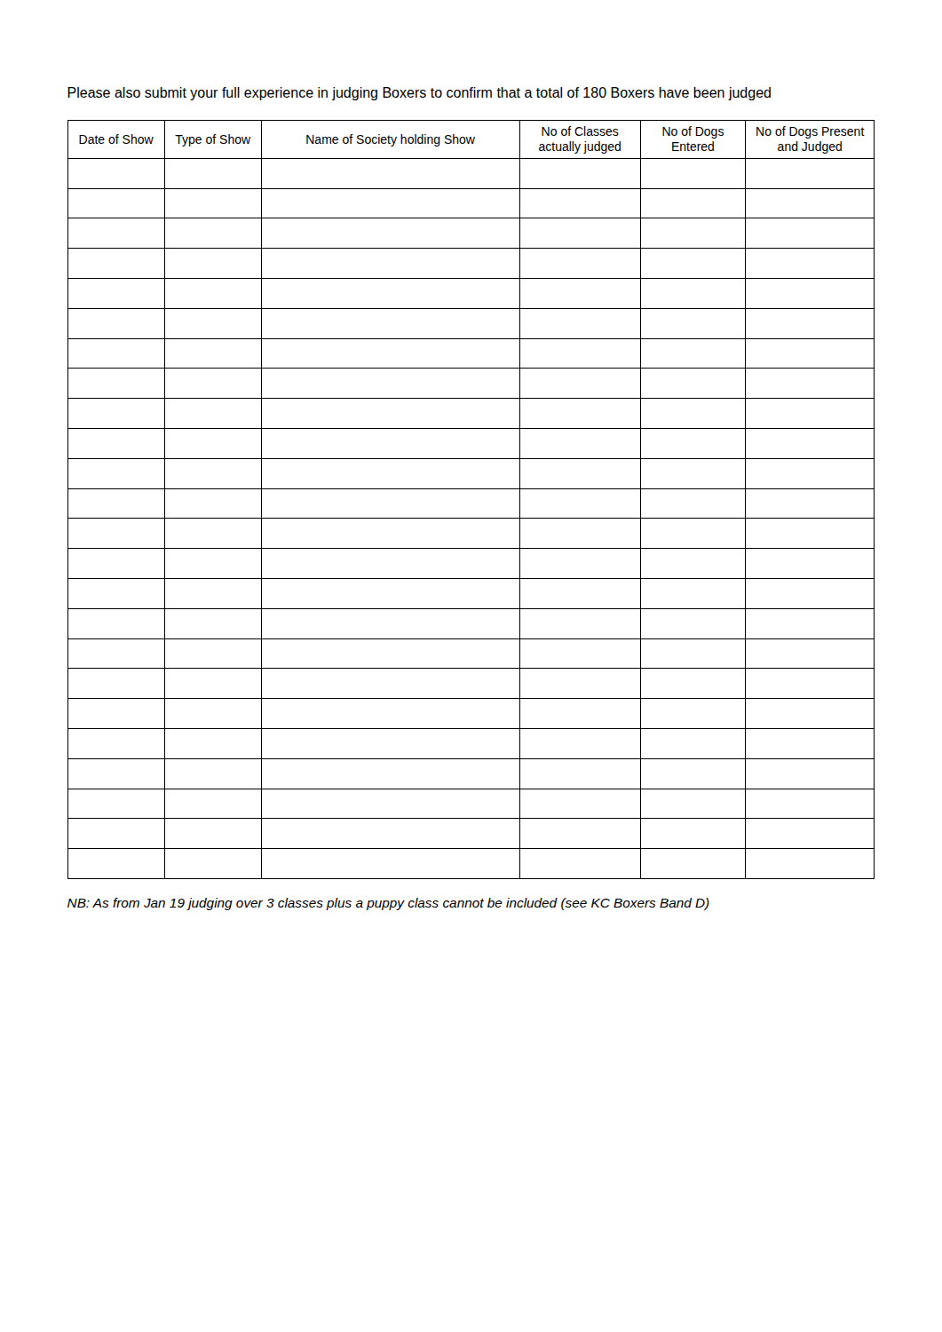Please also submit your full experience in judging Boxers to confirm that a total of 180 Boxers have been judged
| Date of Show | Type of Show | Name of Society holding Show | No of Classes actually judged | No of Dogs Entered | No of Dogs Present and Judged |
| --- | --- | --- | --- | --- | --- |
NB: As from Jan 19 judging over 3 classes plus a puppy class cannot be included (see KC Boxers Band D)